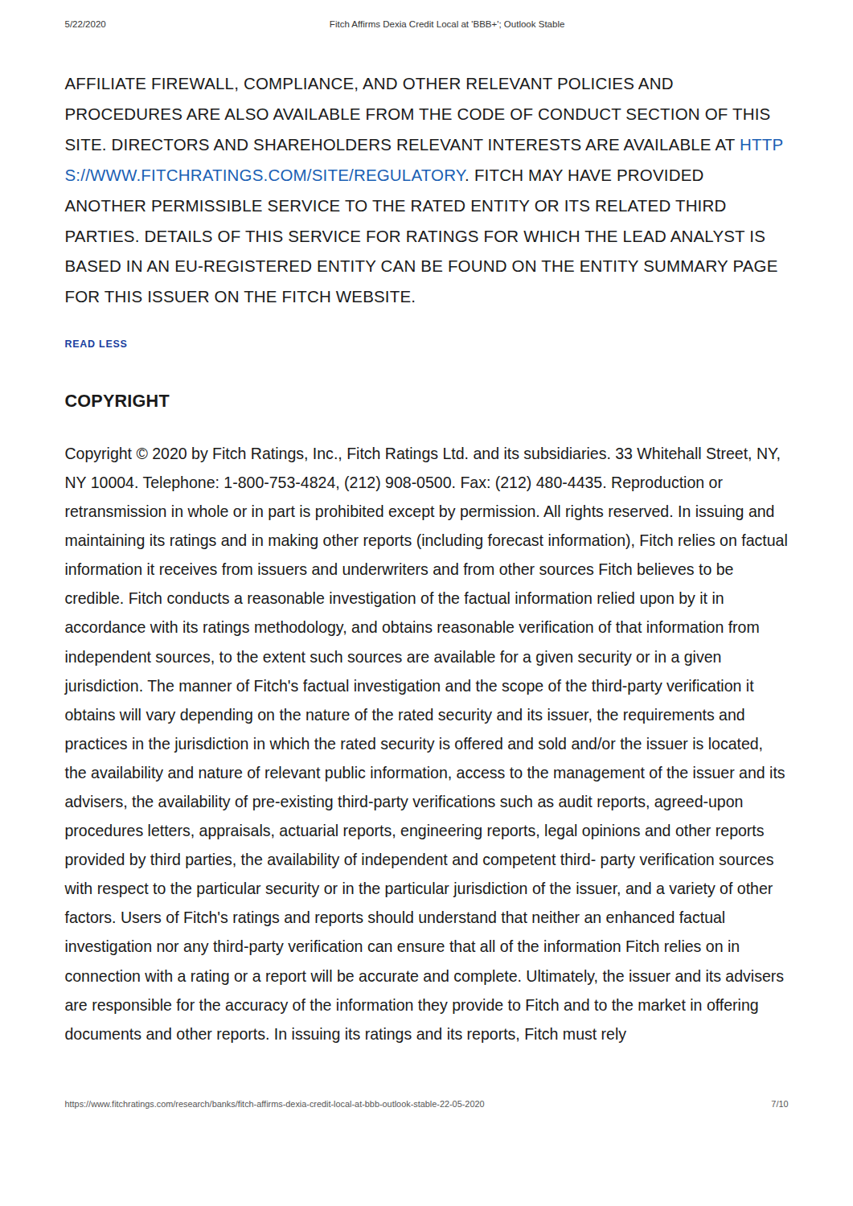5/22/2020 Fitch Affirms Dexia Credit Local at 'BBB+'; Outlook Stable
AFFILIATE FIREWALL, COMPLIANCE, AND OTHER RELEVANT POLICIES AND PROCEDURES ARE ALSO AVAILABLE FROM THE CODE OF CONDUCT SECTION OF THIS SITE. DIRECTORS AND SHAREHOLDERS RELEVANT INTERESTS ARE AVAILABLE AT HTTPS://WWW.FITCHRATINGS.COM/SITE/REGULATORY. FITCH MAY HAVE PROVIDED ANOTHER PERMISSIBLE SERVICE TO THE RATED ENTITY OR ITS RELATED THIRD PARTIES. DETAILS OF THIS SERVICE FOR RATINGS FOR WHICH THE LEAD ANALYST IS BASED IN AN EU-REGISTERED ENTITY CAN BE FOUND ON THE ENTITY SUMMARY PAGE FOR THIS ISSUER ON THE FITCH WEBSITE.
READ LESS
COPYRIGHT
Copyright © 2020 by Fitch Ratings, Inc., Fitch Ratings Ltd. and its subsidiaries. 33 Whitehall Street, NY, NY 10004. Telephone: 1-800-753-4824, (212) 908-0500. Fax: (212) 480-4435. Reproduction or retransmission in whole or in part is prohibited except by permission. All rights reserved. In issuing and maintaining its ratings and in making other reports (including forecast information), Fitch relies on factual information it receives from issuers and underwriters and from other sources Fitch believes to be credible. Fitch conducts a reasonable investigation of the factual information relied upon by it in accordance with its ratings methodology, and obtains reasonable verification of that information from independent sources, to the extent such sources are available for a given security or in a given jurisdiction. The manner of Fitch's factual investigation and the scope of the third-party verification it obtains will vary depending on the nature of the rated security and its issuer, the requirements and practices in the jurisdiction in which the rated security is offered and sold and/or the issuer is located, the availability and nature of relevant public information, access to the management of the issuer and its advisers, the availability of pre-existing third-party verifications such as audit reports, agreed-upon procedures letters, appraisals, actuarial reports, engineering reports, legal opinions and other reports provided by third parties, the availability of independent and competent third- party verification sources with respect to the particular security or in the particular jurisdiction of the issuer, and a variety of other factors. Users of Fitch's ratings and reports should understand that neither an enhanced factual investigation nor any third-party verification can ensure that all of the information Fitch relies on in connection with a rating or a report will be accurate and complete. Ultimately, the issuer and its advisers are responsible for the accuracy of the information they provide to Fitch and to the market in offering documents and other reports. In issuing its ratings and its reports, Fitch must rely
https://www.fitchratings.com/research/banks/fitch-affirms-dexia-credit-local-at-bbb-outlook-stable-22-05-2020 7/10